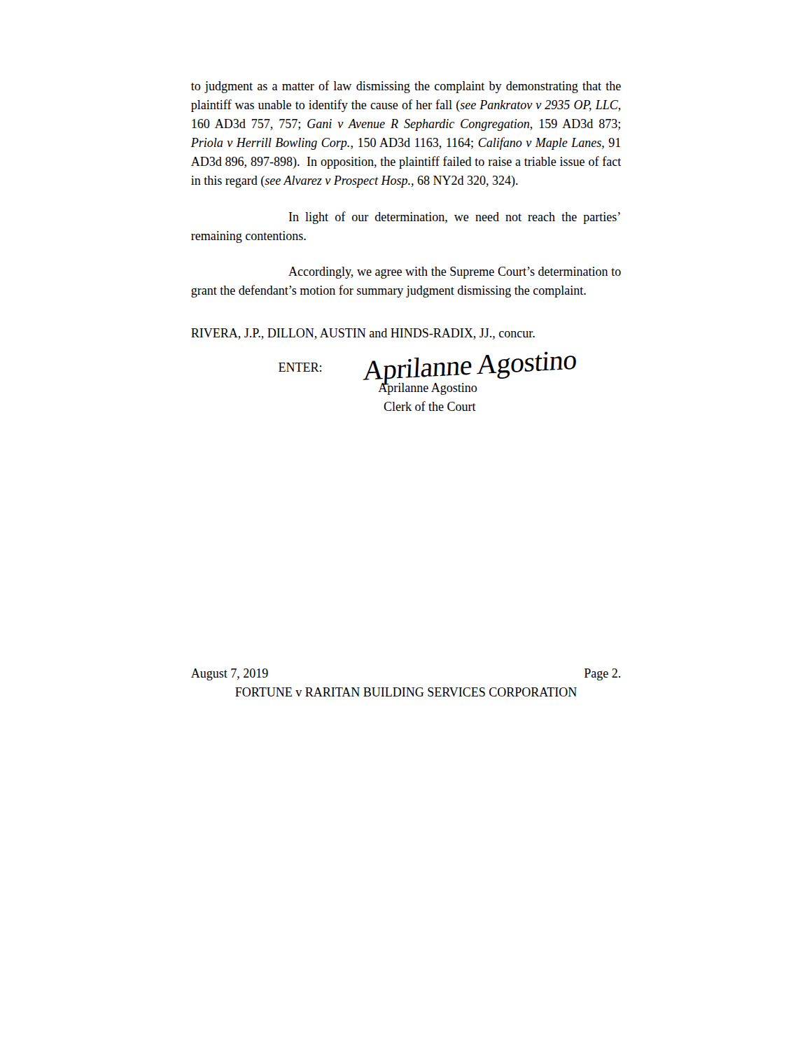to judgment as a matter of law dismissing the complaint by demonstrating that the plaintiff was unable to identify the cause of her fall (see Pankratov v 2935 OP, LLC, 160 AD3d 757, 757; Gani v Avenue R Sephardic Congregation, 159 AD3d 873; Priola v Herrill Bowling Corp., 150 AD3d 1163, 1164; Califano v Maple Lanes, 91 AD3d 896, 897-898). In opposition, the plaintiff failed to raise a triable issue of fact in this regard (see Alvarez v Prospect Hosp., 68 NY2d 320, 324).
In light of our determination, we need not reach the parties’ remaining contentions.
Accordingly, we agree with the Supreme Court’s determination to grant the defendant’s motion for summary judgment dismissing the complaint.
RIVERA, J.P., DILLON, AUSTIN and HINDS-RADIX, JJ., concur.
ENTER:
Aprilanne Agostino
Aprilanne Agostino
Clerk of the Court
August 7, 2019 Page 2.
FORTUNE v RARITAN BUILDING SERVICES CORPORATION